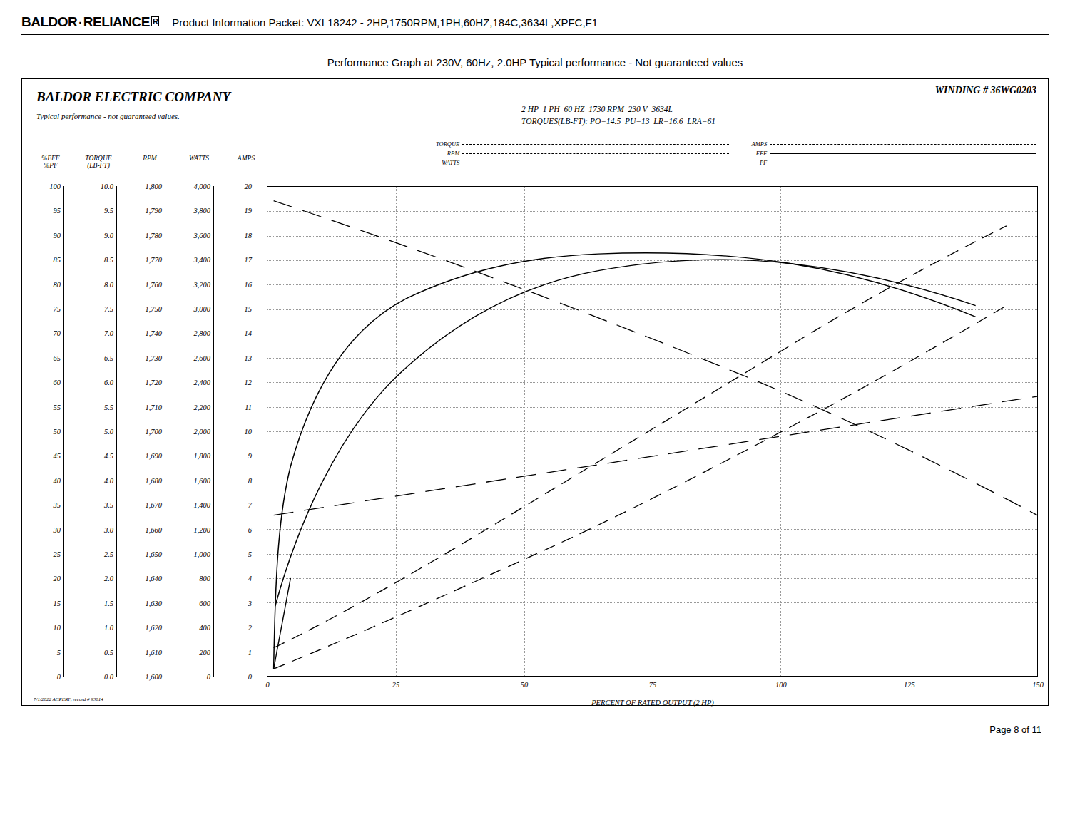BALDOR·RELIANCER
Product Information Packet: VXL18242 - 2HP,1750RPM,1PH,60HZ,184C,3634L,XPFC,F1
Performance Graph at 230V, 60Hz, 2.0HP Typical performance - Not guaranteed values
BALDOR ELECTRIC COMPANY
Typical performance - not guaranteed values.
WINDING # 36WG0203
2 HP 1 PH 60 HZ 1730 RPM 230 V 3634L
TORQUES(LB-FT): PO=14.5 PU=13 LR=16.6 LRA=61
| TORQUE | | AMPS | |
| RPM | | EFF | |
| WATTS | | PF | |
%EFF
%PF
TORQUE
(LB-FT)
RPM
WATTS
AMPS
10010.01,8004,00020
959.51,7903,80019
909.01,7803,60018
858.51,7703,40017
808.01,7603,20016
757.51,7503,00015
707.01,7402,80014
656.51,7302,60013
606.01,7202,40012
555.51,7102,20011
505.01,7002,00010
454.51,6901,8009
404.01,6801,6008
353.51,6701,4007
303.01,6601,2006
252.51,6501,0005
202.01,6408004
151.51,6306003
101.01,6204002
50.51,6102001
00.01,60000
0 25 50 75 100 125 150
PERCENT OF RATED OUTPUT (2 HP)
7/1/2022 ACPERF, record # 93614
Page 8 of 11